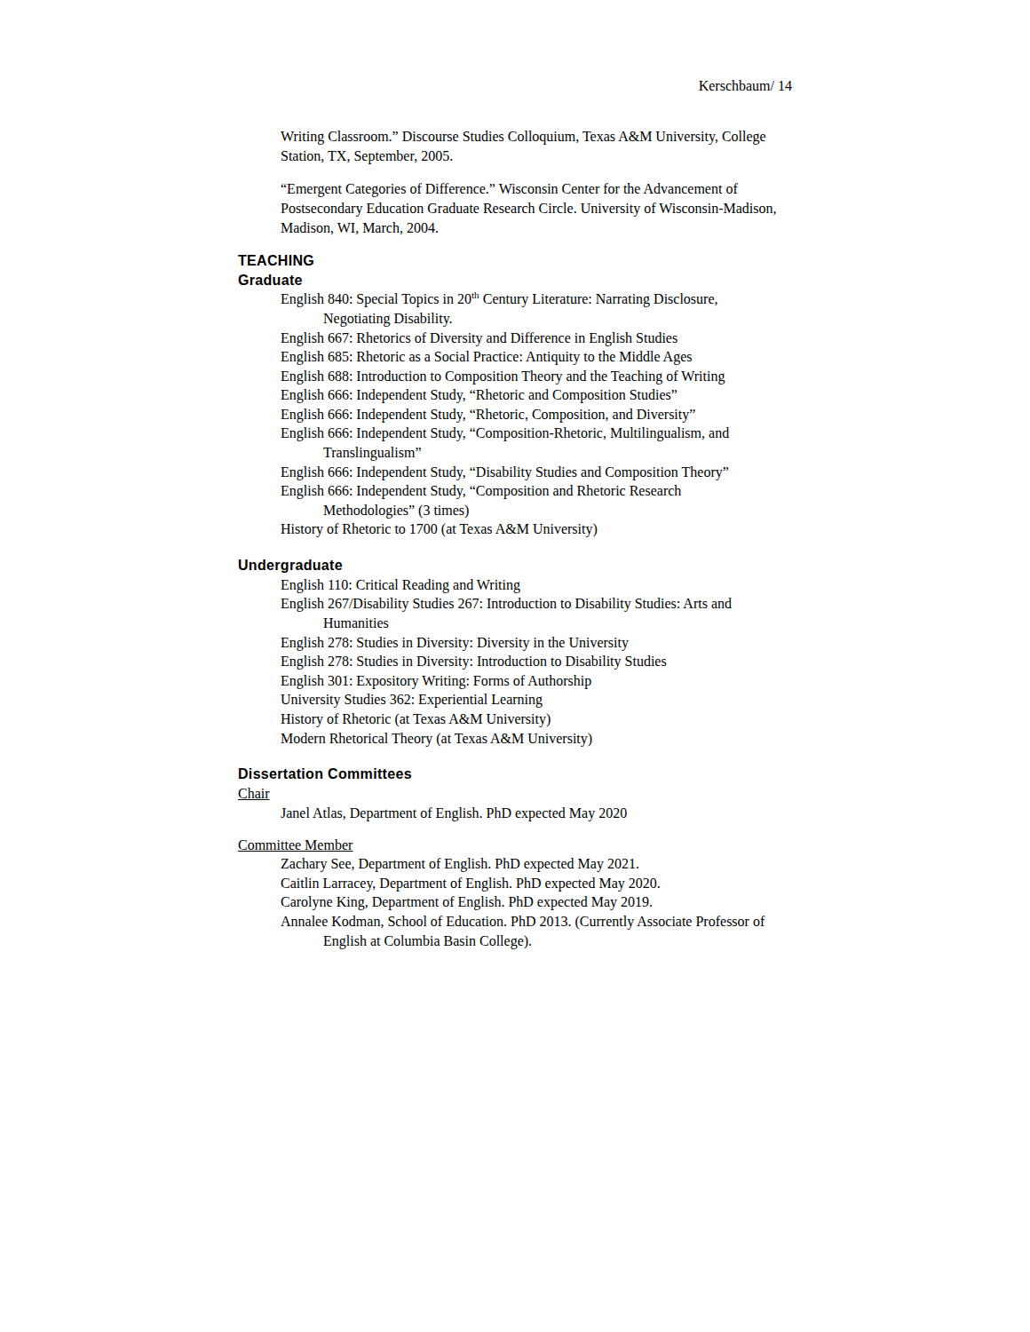Kerschbaum/ 14
Writing Classroom.” Discourse Studies Colloquium, Texas A&M University, College Station, TX, September, 2005.
“Emergent Categories of Difference.” Wisconsin Center for the Advancement of Postsecondary Education Graduate Research Circle. University of Wisconsin-Madison, Madison, WI, March, 2004.
TEACHING
Graduate
English 840: Special Topics in 20th Century Literature: Narrating Disclosure,Negotiating Disability.
English 667: Rhetorics of Diversity and Difference in English Studies
English 685: Rhetoric as a Social Practice: Antiquity to the Middle Ages
English 688: Introduction to Composition Theory and the Teaching of Writing
English 666: Independent Study, “Rhetoric and Composition Studies”
English 666: Independent Study, “Rhetoric, Composition, and Diversity”
English 666: Independent Study, “Composition-Rhetoric, Multilingualism, andTranslingualism”
English 666: Independent Study, “Disability Studies and Composition Theory”
English 666: Independent Study, “Composition and Rhetoric ResearchMethodologies” (3 times)
History of Rhetoric to 1700 (at Texas A&M University)
Undergraduate
English 110: Critical Reading and Writing
English 267/Disability Studies 267: Introduction to Disability Studies: Arts andHumanities
English 278: Studies in Diversity: Diversity in the University
English 278: Studies in Diversity: Introduction to Disability Studies
English 301: Expository Writing: Forms of Authorship
University Studies 362: Experiential Learning
History of Rhetoric (at Texas A&M University)
Modern Rhetorical Theory (at Texas A&M University)
Dissertation Committees
Chair
Janel Atlas, Department of English. PhD expected May 2020
Committee Member
Zachary See, Department of English. PhD expected May 2021.
Caitlin Larracey, Department of English. PhD expected May 2020.
Carolyne King, Department of English. PhD expected May 2019.
Annalee Kodman, School of Education. PhD 2013. (Currently Associate Professor ofEnglish at Columbia Basin College).